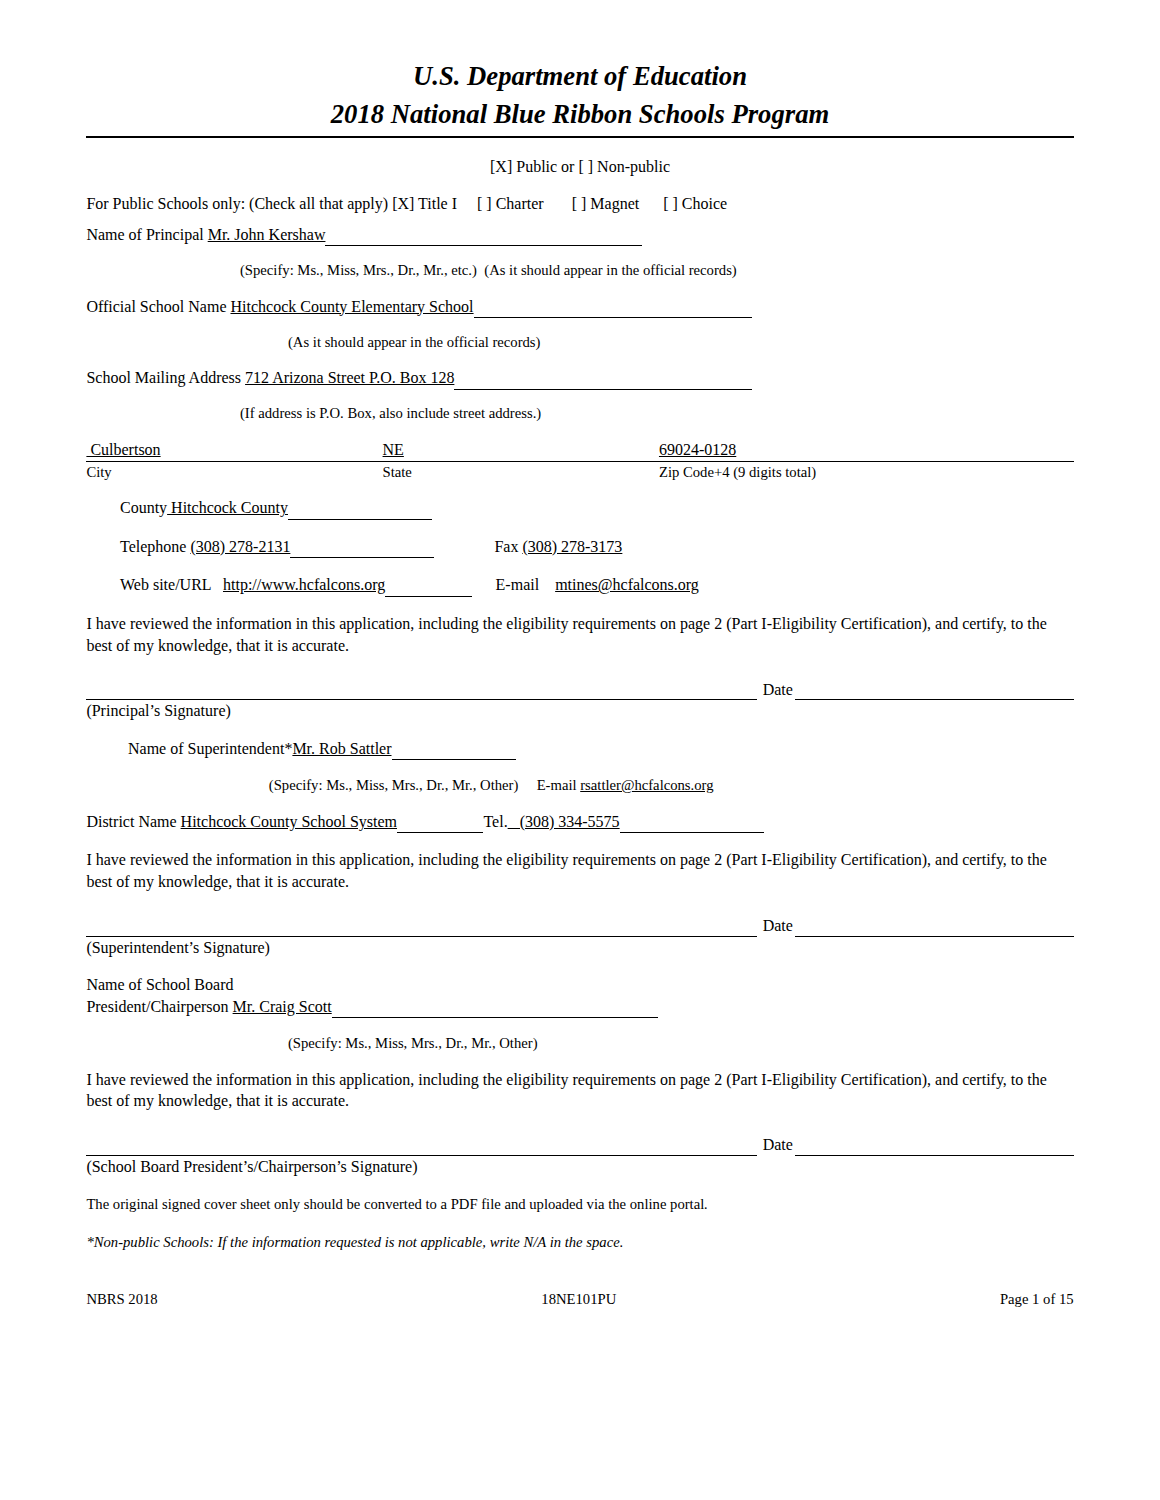U.S. Department of Education
2018 National Blue Ribbon Schools Program
[X] Public or [ ] Non-public
For Public Schools only: (Check all that apply) [X] Title I [ ] Charter [ ] Magnet [ ] Choice
Name of Principal Mr. John Kershaw
(Specify: Ms., Miss, Mrs., Dr., Mr., etc.) (As it should appear in the official records)
Official School Name Hitchcock County Elementary School
(As it should appear in the official records)
School Mailing Address 712 Arizona Street P.O. Box 128
(If address is P.O. Box, also include street address.)
| Culbertson | NE | 69024-0128 |
| City | State | Zip Code+4 (9 digits total) |
County Hitchcock County
Telephone (308) 278-2131 Fax (308) 278-3173
Web site/URL http://www.hcfalcons.org E-mail mtines@hcfalcons.org
I have reviewed the information in this application, including the eligibility requirements on page 2 (Part I-Eligibility Certification), and certify, to the best of my knowledge, that it is accurate.
Date
(Principal’s Signature)
Name of Superintendent*Mr. Rob Sattler
(Specify: Ms., Miss, Mrs., Dr., Mr., Other) E-mail rsattler@hcfalcons.org
District Name Hitchcock County School System Tel. (308) 334-5575
I have reviewed the information in this application, including the eligibility requirements on page 2 (Part I-Eligibility Certification), and certify, to the best of my knowledge, that it is accurate.
Date
(Superintendent’s Signature)
Name of School Board
President/Chairperson Mr. Craig Scott
(Specify: Ms., Miss, Mrs., Dr., Mr., Other)
I have reviewed the information in this application, including the eligibility requirements on page 2 (Part I-Eligibility Certification), and certify, to the best of my knowledge, that it is accurate.
Date
(School Board President’s/Chairperson’s Signature)
The original signed cover sheet only should be converted to a PDF file and uploaded via the online portal.
*Non-public Schools: If the information requested is not applicable, write N/A in the space.
NBRS 2018 18NE101PU Page 1 of 15